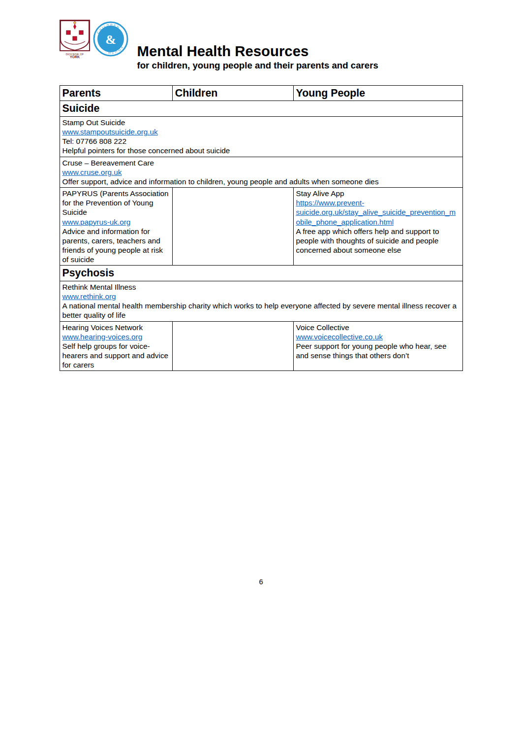DIOCESE OF YORK & CHILDREN YOUTH
Mental Health Resources
for children, young people and their parents and carers
| Parents | Children | Young People |
| --- | --- | --- |
| Suicide |
| Stamp Out Suicide www.stampoutsuicide.org.uk Tel: 07766 808 222 Helpful pointers for those concerned about suicide |
| Cruse – Bereavement Care www.cruse.org.uk Offer support, advice and information to children, young people and adults when someone dies |
| PAPYRUS (Parents Association for the Prevention of Young Suicide www.papyrus-uk.org Advice and information for parents, carers, teachers and friends of young people at risk of suicide | | Stay Alive App https://www.prevent-suicide.org.uk/stay_alive_suicide_prevention_mobile_phone_application.html A free app which offers help and support to people with thoughts of suicide and people concerned about someone else |
| Psychosis |
| Rethink Mental Illness www.rethink.org A national mental health membership charity which works to help everyone affected by severe mental illness recover a better quality of life |
| Hearing Voices Network www.hearing-voices.org Self help groups for voice-hearers and support and advice for carers | | Voice Collective www.voicecollective.co.uk Peer support for young people who hear, see and sense things that others don’t |
6